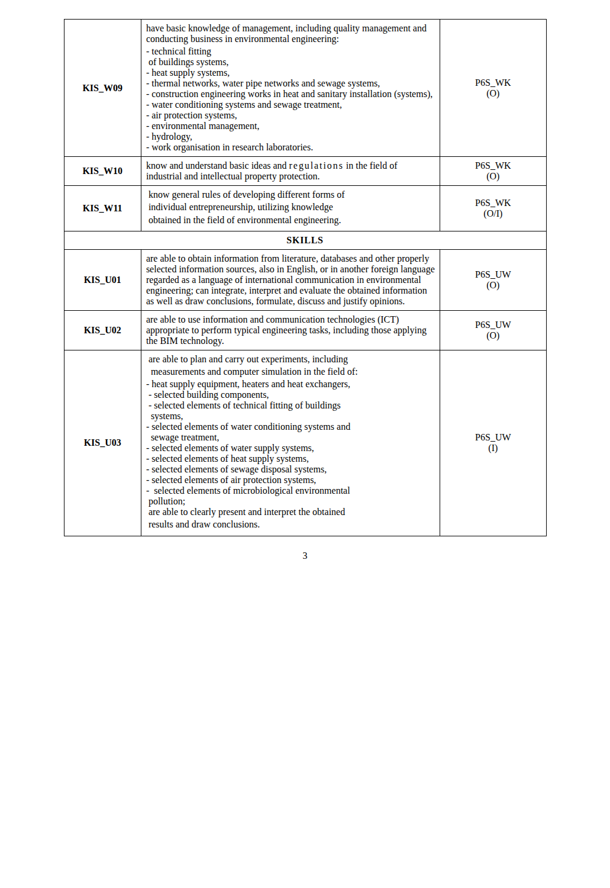| KIS_W09 | have basic knowledge of management, including quality management and conducting business in environmental engineering: - technical fitting of buildings systems, - heat supply systems, - thermal networks, water pipe networks and sewage systems, - construction engineering works in heat and sanitary installation (systems), - water conditioning systems and sewage treatment, - air protection systems, - environmental management, - hydrology, - work organisation in research laboratories. | P6S_WK (O) |
| KIS_W10 | know and understand basic ideas and regulations in the field of industrial and intellectual property protection. | P6S_WK (O) |
| KIS_W11 | know general rules of developing different forms of individual entrepreneurship, utilizing knowledge obtained in the field of environmental engineering. | P6S_WK (O/I) |
| SKILLS |
| KIS_U01 | are able to obtain information from literature, databases and other properly selected information sources, also in English, or in another foreign language regarded as a language of international communication in environmental engineering; can integrate, interpret and evaluate the obtained information as well as draw conclusions, formulate, discuss and justify opinions. | P6S_UW (O) |
| KIS_U02 | are able to use information and communication technologies (ICT) appropriate to perform typical engineering tasks, including those applying the BIM technology. | P6S_UW (O) |
| KIS_U03 | are able to plan and carry out experiments, including measurements and computer simulation in the field of: - heat supply equipment, heaters and heat exchangers, - selected building components, - selected elements of technical fitting of buildings systems, - selected elements of water conditioning systems and sewage treatment, - selected elements of water supply systems, - selected elements of heat supply systems, - selected elements of sewage disposal systems, - selected elements of air protection systems, - selected elements of microbiological environmental pollution; are able to clearly present and interpret the obtained results and draw conclusions. | P6S_UW (I) |
3